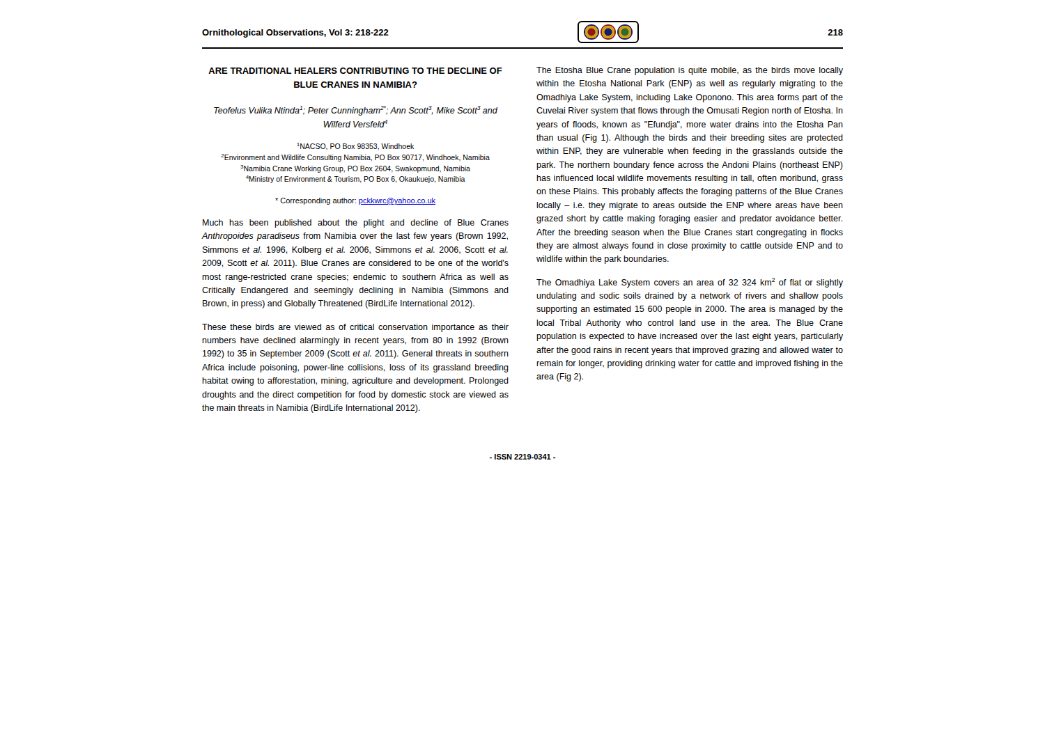Ornithological Observations, Vol 3: 218-222
218
Are traditional healers contributing to the decline of Blue Cranes in Namibia?
Teofelus Vulika Ntinda1; Peter Cunningham2*; Ann Scott3, Mike Scott3 and Wilferd Versfeld4
1NACSO, PO Box 98353, Windhoek
2Environment and Wildlife Consulting Namibia, PO Box 90717, Windhoek, Namibia
3Namibia Crane Working Group, PO Box 2604, Swakopmund, Namibia
4Ministry of Environment & Tourism, PO Box 6, Okaukuejo, Namibia
* Corresponding author: pckkwrc@yahoo.co.uk
Much has been published about the plight and decline of Blue Cranes Anthropoides paradiseus from Namibia over the last few years (Brown 1992, Simmons et al. 1996, Kolberg et al. 2006, Simmons et al. 2006, Scott et al. 2009, Scott et al. 2011). Blue Cranes are considered to be one of the world's most range-restricted crane species; endemic to southern Africa as well as Critically Endangered and seemingly declining in Namibia (Simmons and Brown, in press) and Globally Threatened (BirdLife International 2012).
These these birds are viewed as of critical conservation importance as their numbers have declined alarmingly in recent years, from 80 in 1992 (Brown 1992) to 35 in September 2009 (Scott et al. 2011). General threats in southern Africa include poisoning, power-line collisions, loss of its grassland breeding habitat owing to afforestation, mining, agriculture and development. Prolonged droughts and the direct competition for food by domestic stock are viewed as the main threats in Namibia (BirdLife International 2012).
The Etosha Blue Crane population is quite mobile, as the birds move locally within the Etosha National Park (ENP) as well as regularly migrating to the Omadhiya Lake System, including Lake Oponono. This area forms part of the Cuvelai River system that flows through the Omusati Region north of Etosha. In years of floods, known as "Efundja", more water drains into the Etosha Pan than usual (Fig 1). Although the birds and their breeding sites are protected within ENP, they are vulnerable when feeding in the grasslands outside the park. The northern boundary fence across the Andoni Plains (northeast ENP) has influenced local wildlife movements resulting in tall, often moribund, grass on these Plains. This probably affects the foraging patterns of the Blue Cranes locally – i.e. they migrate to areas outside the ENP where areas have been grazed short by cattle making foraging easier and predator avoidance better. After the breeding season when the Blue Cranes start congregating in flocks they are almost always found in close proximity to cattle outside ENP and to wildlife within the park boundaries.
The Omadhiya Lake System covers an area of 32 324 km2 of flat or slightly undulating and sodic soils drained by a network of rivers and shallow pools supporting an estimated 15 600 people in 2000. The area is managed by the local Tribal Authority who control land use in the area. The Blue Crane population is expected to have increased over the last eight years, particularly after the good rains in recent years that improved grazing and allowed water to remain for longer, providing drinking water for cattle and improved fishing in the area (Fig 2).
- ISSN 2219-0341 -